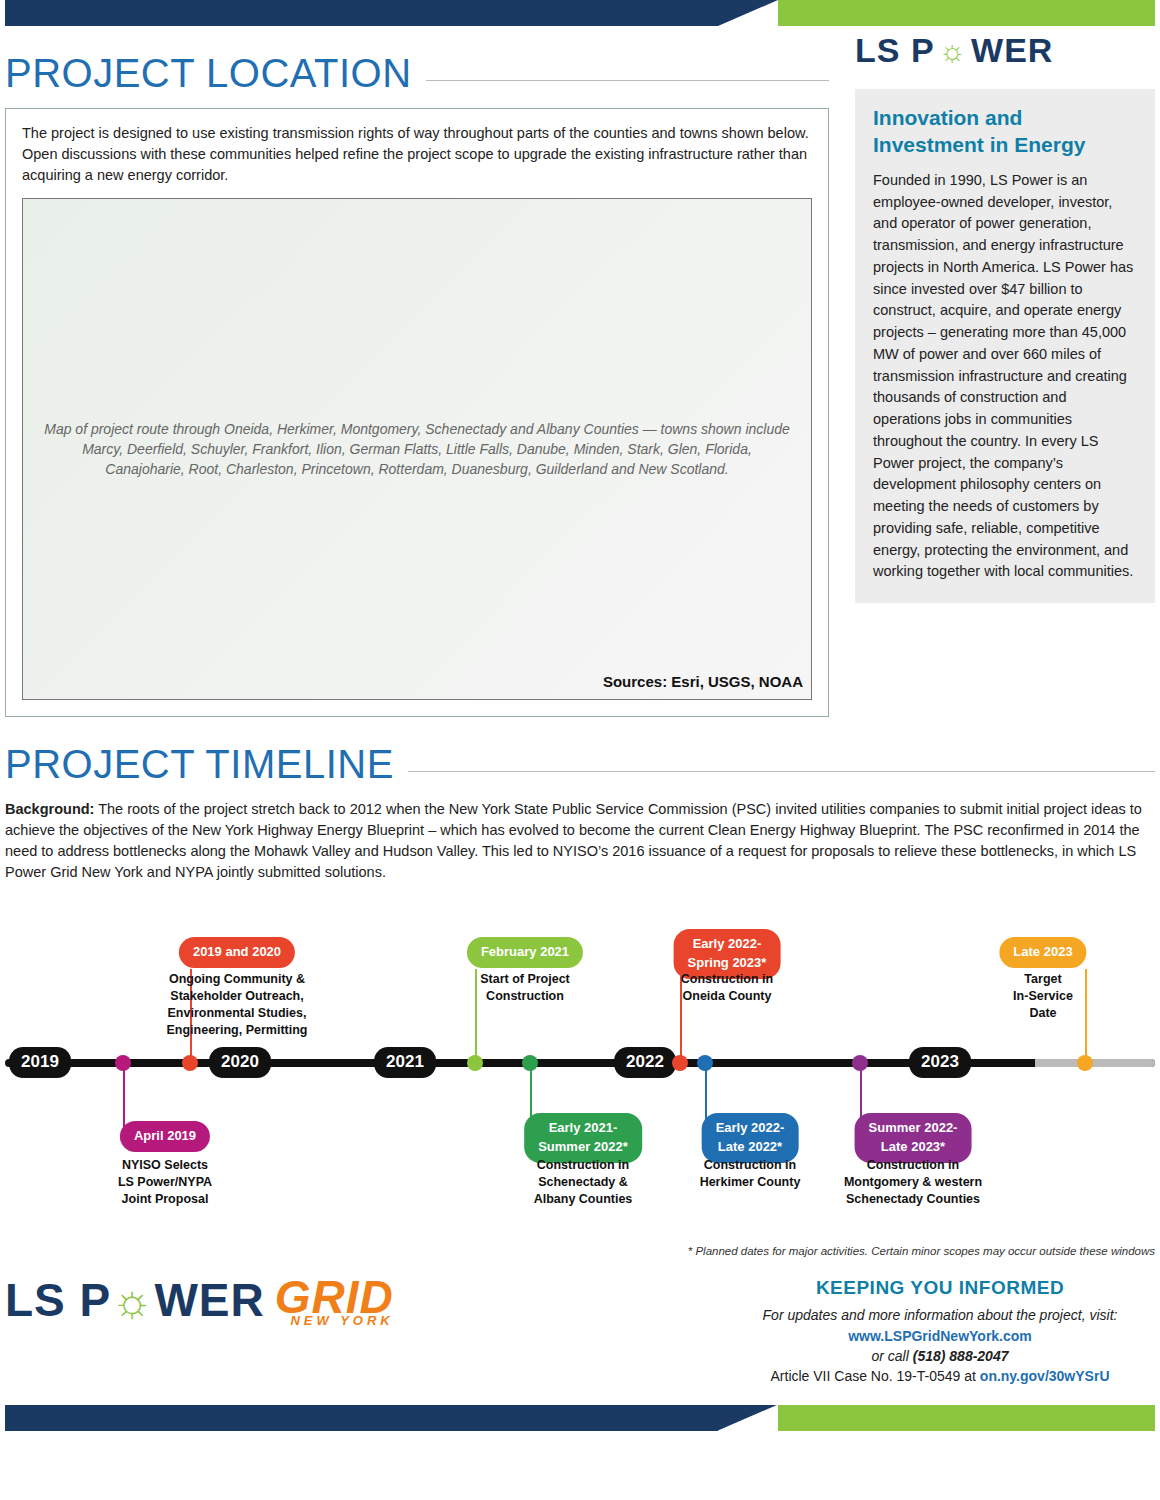PROJECT LOCATION
The project is designed to use existing transmission rights of way throughout parts of the counties and towns shown below. Open discussions with these communities helped refine the project scope to upgrade the existing infrastructure rather than acquiring a new energy corridor.
Map of project route through Oneida, Herkimer, Montgomery, Schenectady and Albany Counties — towns shown include Marcy, Deerfield, Schuyler, Frankfort, Ilion, German Flatts, Little Falls, Danube, Minden, Stark, Glen, Florida, Canajoharie, Root, Charleston, Princetown, Rotterdam, Duanesburg, Guilderland and New Scotland.
Sources: Esri, USGS, NOAA
LS P☼WER
Innovation and
Investment in Energy
Founded in 1990, LS Power is an employee-owned developer, investor, and operator of power generation, transmission, and energy infrastructure projects in North America. LS Power has since invested over $47 billion to construct, acquire, and operate energy projects – generating more than 45,000 MW of power and over 660 miles of transmission infrastructure and creating thousands of construction and operations jobs in communities throughout the country. In every LS Power project, the company’s development philosophy centers on meeting the needs of customers by providing safe, reliable, competitive energy, protecting the environment, and working together with local communities.
PROJECT TIMELINE
Background: The roots of the project stretch back to 2012 when the New York State Public Service Commission (PSC) invited utilities companies to submit initial project ideas to achieve the objectives of the New York Highway Energy Blueprint – which has evolved to become the current Clean Energy Highway Blueprint. The PSC reconfirmed in 2014 the need to address bottlenecks along the Mohawk Valley and Hudson Valley. This led to NYISO’s 2016 issuance of a request for proposals to relieve these bottlenecks, in which LS Power Grid New York and NYPA jointly submitted solutions.
2019
2020
2021
2022
2023
2019 and 2020
Ongoing Community &
Stakeholder Outreach,
Environmental Studies,
Engineering, Permitting
February 2021
Start of Project
Construction
Early 2022-
Spring 2023*
Construction in
Oneida County
Late 2023
Target
In-Service
Date
April 2019
NYISO Selects
LS Power/NYPA
Joint Proposal
Early 2021-
Summer 2022*
Construction in
Schenectady &
Albany Counties
Early 2022-
Late 2022*
Construction in
Herkimer County
Summer 2022-
Late 2023*
Construction in
Montgomery & western
Schenectady Counties
* Planned dates for major activities. Certain minor scopes may occur outside these windows
LS P☼WER GRIDNEW YORK
KEEPING YOU INFORMED
For updates and more information about the project, visit:
www.LSPGridNewYork.com
or call (518) 888-2047
Article VII Case No. 19-T-0549 at on.ny.gov/30wYSrU